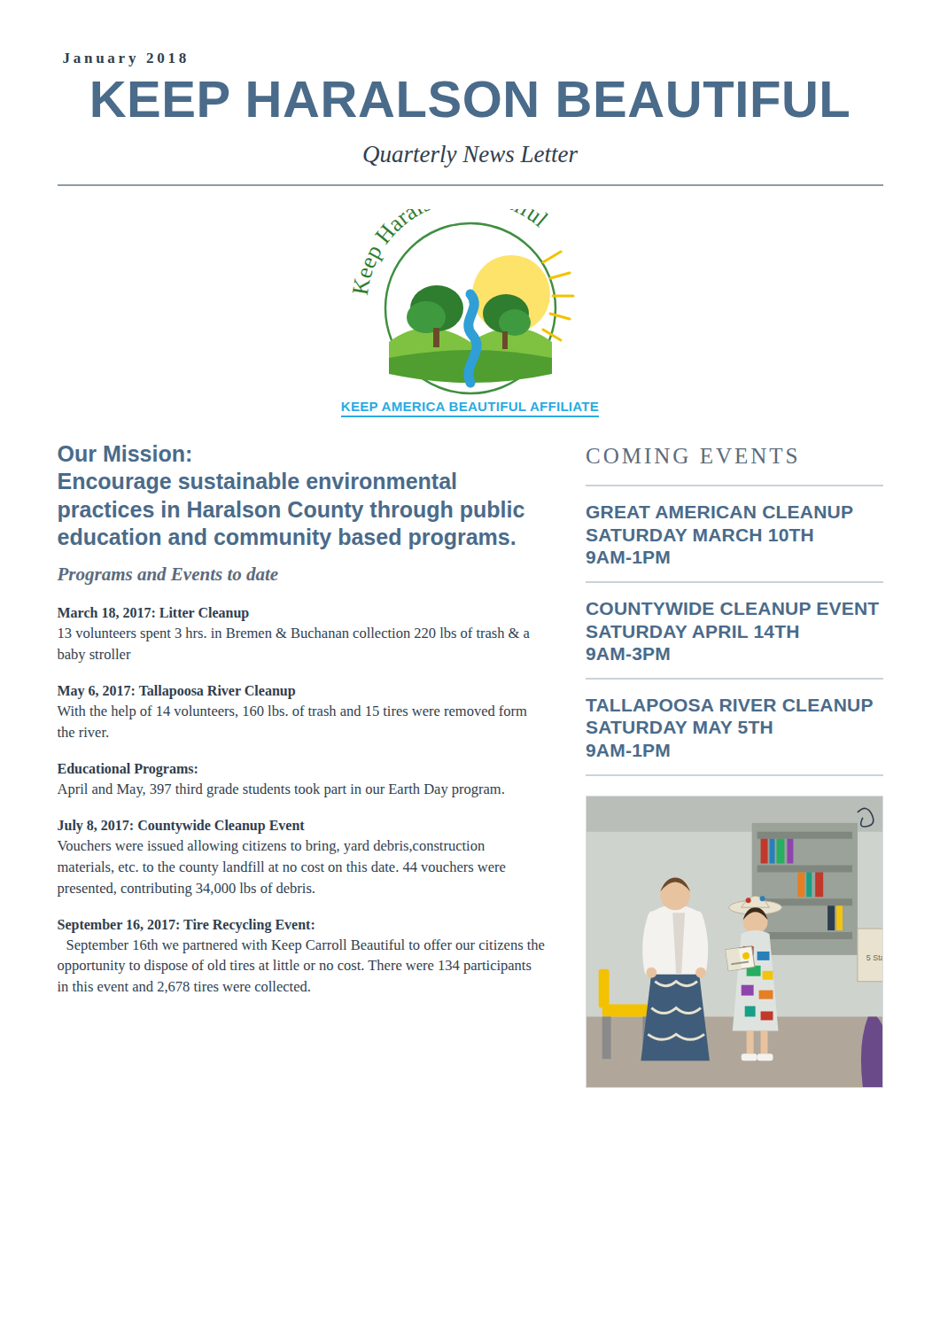January 2018
KEEP HARALSON BEAUTIFUL
Quarterly News Letter
Keep Haralson Beautiful
KEEP AMERICA BEAUTIFUL AFFILIATE
Our Mission:
Encourage sustainable environmental practices in Haralson County through public education and community based programs.
Programs and Events to date
March 18, 2017: Litter Cleanup
13 volunteers spent 3 hrs. in Bremen & Buchanan collection 220 lbs of trash & a baby stroller
May 6, 2017: Tallapoosa River Cleanup
With the help of 14 volunteers, 160 lbs. of trash and 15 tires were removed form the river.
Educational Programs:
April and May, 397 third grade students took part in our Earth Day program.
July 8, 2017: Countywide Cleanup Event
Vouchers were issued allowing citizens to bring, yard debris,construction materials, etc. to the county landfill at no cost on this date. 44 vouchers were presented, contributing 34,000 lbs of debris.
September 16, 2017: Tire Recycling Event:
September 16th we partnered with Keep Carroll Beautiful to offer our citizens the opportunity to dispose of old tires at little or no cost. There were 134 participants in this event and 2,678 tires were collected.
COMING EVENTS
GREAT AMERICAN CLEANUP
SATURDAY MARCH 10TH
9AM-1PM
COUNTYWIDE CLEANUP EVENT
SATURDAY APRIL 14TH
9AM-3PM
TALLAPOOSA RIVER CLEANUP
SATURDAY MAY 5TH
9AM-1PM
5 Star